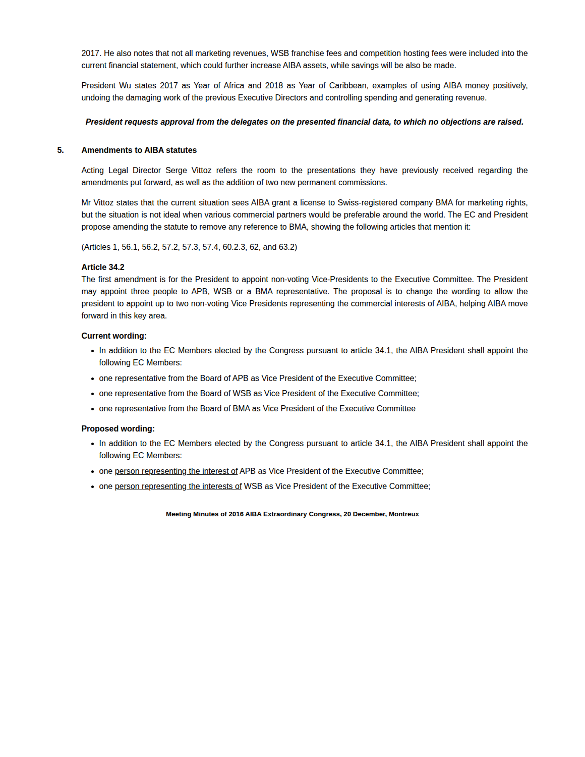2017. He also notes that not all marketing revenues, WSB franchise fees and competition hosting fees were included into the current financial statement, which could further increase AIBA assets, while savings will be also be made.
President Wu states 2017 as Year of Africa and 2018 as Year of Caribbean, examples of using AIBA money positively, undoing the damaging work of the previous Executive Directors and controlling spending and generating revenue.
President requests approval from the delegates on the presented financial data, to which no objections are raised.
5. Amendments to AIBA statutes
Acting Legal Director Serge Vittoz refers the room to the presentations they have previously received regarding the amendments put forward, as well as the addition of two new permanent commissions.
Mr Vittoz states that the current situation sees AIBA grant a license to Swiss-registered company BMA for marketing rights, but the situation is not ideal when various commercial partners would be preferable around the world. The EC and President propose amending the statute to remove any reference to BMA, showing the following articles that mention it:
(Articles 1, 56.1, 56.2, 57.2, 57.3, 57.4, 60.2.3, 62, and 63.2)
Article 34.2
The first amendment is for the President to appoint non-voting Vice-Presidents to the Executive Committee. The President may appoint three people to APB, WSB or a BMA representative. The proposal is to change the wording to allow the president to appoint up to two non-voting Vice Presidents representing the commercial interests of AIBA, helping AIBA move forward in this key area.
Current wording:
In addition to the EC Members elected by the Congress pursuant to article 34.1, the AIBA President shall appoint the following EC Members:
one representative from the Board of APB as Vice President of the Executive Committee;
one representative from the Board of WSB as Vice President of the Executive Committee;
one representative from the Board of BMA as Vice President of the Executive Committee
Proposed wording:
In addition to the EC Members elected by the Congress pursuant to article 34.1, the AIBA President shall appoint the following EC Members:
one person representing the interest of APB as Vice President of the Executive Committee;
one person representing the interests of WSB as Vice President of the Executive Committee;
Meeting Minutes of 2016 AIBA Extraordinary Congress, 20 December, Montreux